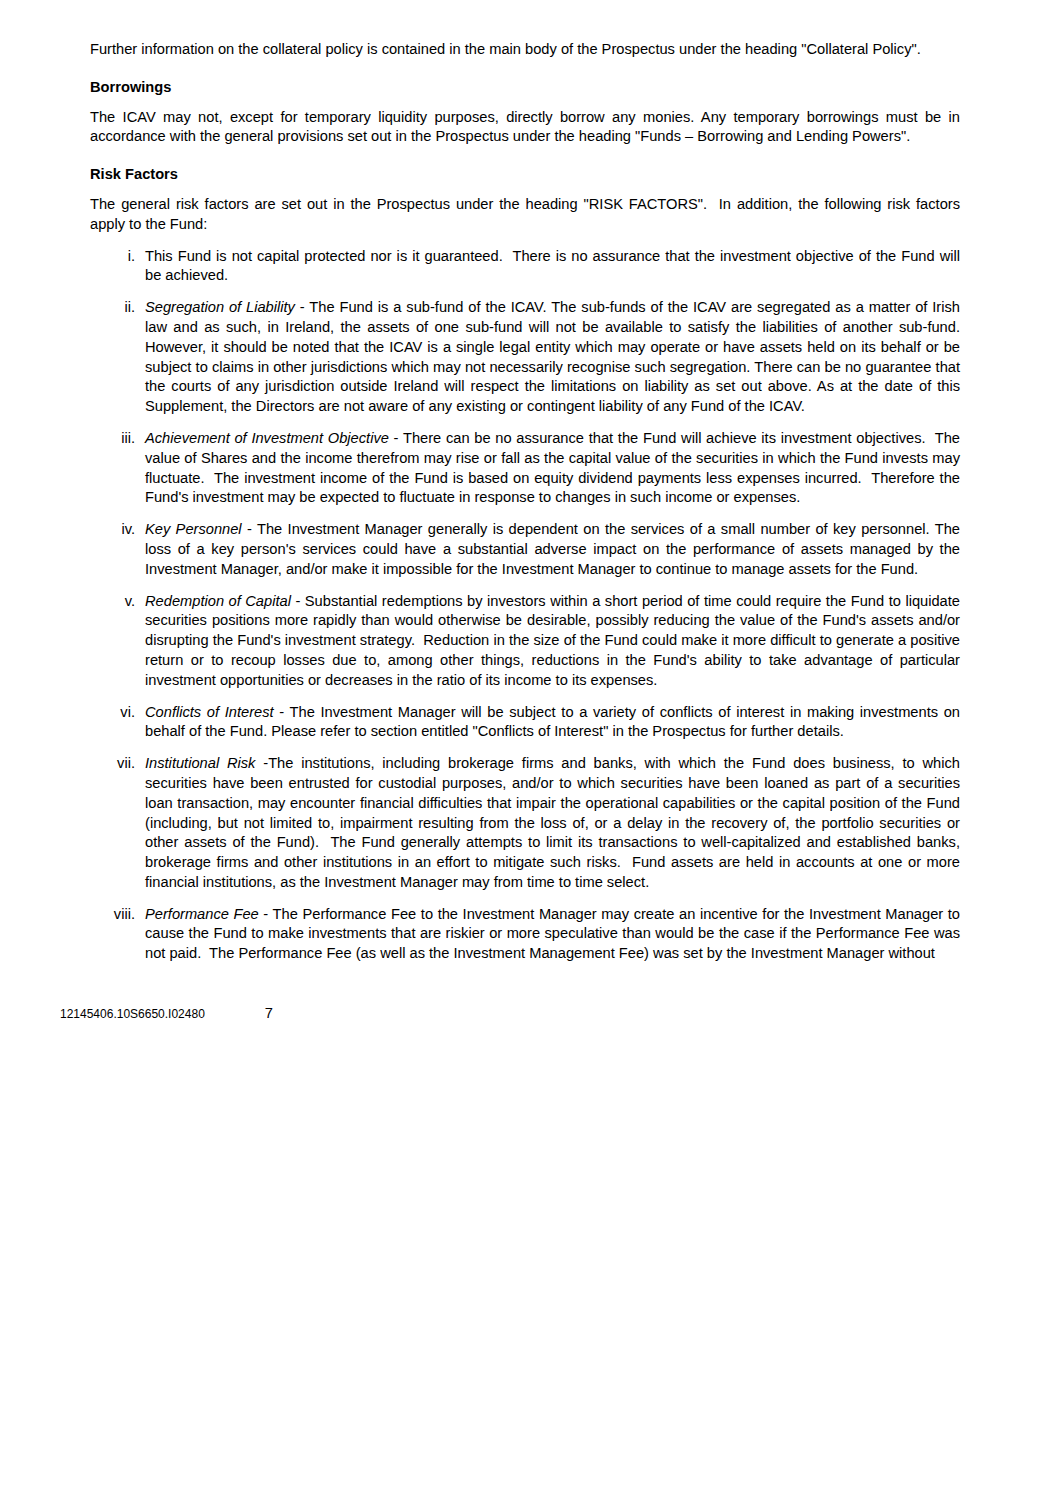Further information on the collateral policy is contained in the main body of the Prospectus under the heading "Collateral Policy".
Borrowings
The ICAV may not, except for temporary liquidity purposes, directly borrow any monies. Any temporary borrowings must be in accordance with the general provisions set out in the Prospectus under the heading "Funds – Borrowing and Lending Powers".
Risk Factors
The general risk factors are set out in the Prospectus under the heading "RISK FACTORS". In addition, the following risk factors apply to the Fund:
This Fund is not capital protected nor is it guaranteed. There is no assurance that the investment objective of the Fund will be achieved.
Segregation of Liability - The Fund is a sub-fund of the ICAV. The sub-funds of the ICAV are segregated as a matter of Irish law and as such, in Ireland, the assets of one sub-fund will not be available to satisfy the liabilities of another sub-fund. However, it should be noted that the ICAV is a single legal entity which may operate or have assets held on its behalf or be subject to claims in other jurisdictions which may not necessarily recognise such segregation. There can be no guarantee that the courts of any jurisdiction outside Ireland will respect the limitations on liability as set out above. As at the date of this Supplement, the Directors are not aware of any existing or contingent liability of any Fund of the ICAV.
Achievement of Investment Objective - There can be no assurance that the Fund will achieve its investment objectives. The value of Shares and the income therefrom may rise or fall as the capital value of the securities in which the Fund invests may fluctuate. The investment income of the Fund is based on equity dividend payments less expenses incurred. Therefore the Fund's investment may be expected to fluctuate in response to changes in such income or expenses.
Key Personnel - The Investment Manager generally is dependent on the services of a small number of key personnel. The loss of a key person's services could have a substantial adverse impact on the performance of assets managed by the Investment Manager, and/or make it impossible for the Investment Manager to continue to manage assets for the Fund.
Redemption of Capital - Substantial redemptions by investors within a short period of time could require the Fund to liquidate securities positions more rapidly than would otherwise be desirable, possibly reducing the value of the Fund's assets and/or disrupting the Fund's investment strategy. Reduction in the size of the Fund could make it more difficult to generate a positive return or to recoup losses due to, among other things, reductions in the Fund's ability to take advantage of particular investment opportunities or decreases in the ratio of its income to its expenses.
Conflicts of Interest - The Investment Manager will be subject to a variety of conflicts of interest in making investments on behalf of the Fund. Please refer to section entitled "Conflicts of Interest" in the Prospectus for further details.
Institutional Risk -The institutions, including brokerage firms and banks, with which the Fund does business, to which securities have been entrusted for custodial purposes, and/or to which securities have been loaned as part of a securities loan transaction, may encounter financial difficulties that impair the operational capabilities or the capital position of the Fund (including, but not limited to, impairment resulting from the loss of, or a delay in the recovery of, the portfolio securities or other assets of the Fund). The Fund generally attempts to limit its transactions to well-capitalized and established banks, brokerage firms and other institutions in an effort to mitigate such risks. Fund assets are held in accounts at one or more financial institutions, as the Investment Manager may from time to time select.
Performance Fee - The Performance Fee to the Investment Manager may create an incentive for the Investment Manager to cause the Fund to make investments that are riskier or more speculative than would be the case if the Performance Fee was not paid. The Performance Fee (as well as the Investment Management Fee) was set by the Investment Manager without
12145406.10S6650.I02480 7